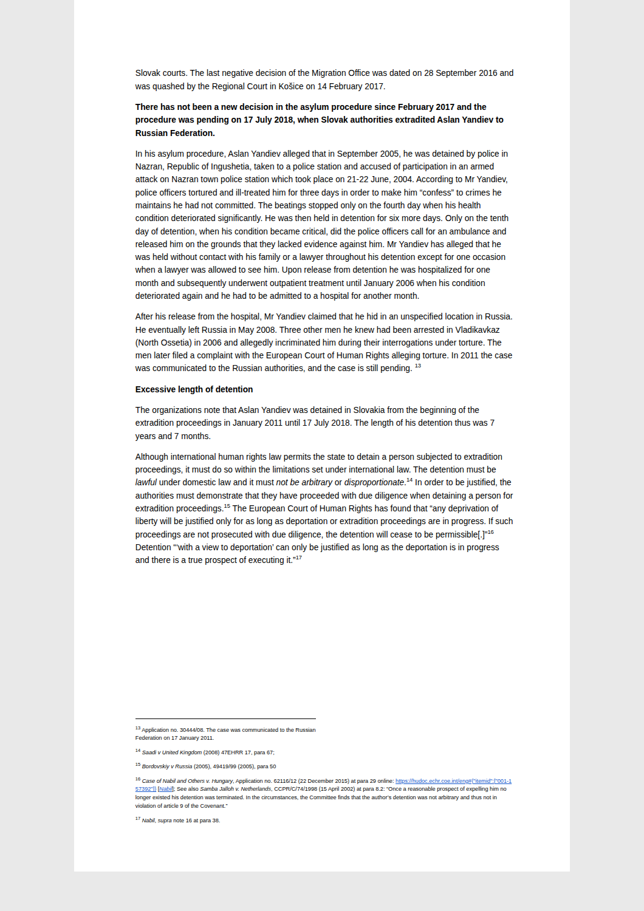Slovak courts. The last negative decision of the Migration Office was dated on 28 September 2016 and was quashed by the Regional Court in Košice on 14 February 2017.
There has not been a new decision in the asylum procedure since February 2017 and the procedure was pending on 17 July 2018, when Slovak authorities extradited Aslan Yandiev to Russian Federation.
In his asylum procedure, Aslan Yandiev alleged that in September 2005, he was detained by police in Nazran, Republic of Ingushetia, taken to a police station and accused of participation in an armed attack on Nazran town police station which took place on 21-22 June, 2004. According to Mr Yandiev, police officers tortured and ill-treated him for three days in order to make him “confess” to crimes he maintains he had not committed. The beatings stopped only on the fourth day when his health condition deteriorated significantly. He was then held in detention for six more days. Only on the tenth day of detention, when his condition became critical, did the police officers call for an ambulance and released him on the grounds that they lacked evidence against him. Mr Yandiev has alleged that he was held without contact with his family or a lawyer throughout his detention except for one occasion when a lawyer was allowed to see him. Upon release from detention he was hospitalized for one month and subsequently underwent outpatient treatment until January 2006 when his condition deteriorated again and he had to be admitted to a hospital for another month.
After his release from the hospital, Mr Yandiev claimed that he hid in an unspecified location in Russia. He eventually left Russia in May 2008. Three other men he knew had been arrested in Vladikavkaz (North Ossetia) in 2006 and allegedly incriminated him during their interrogations under torture. The men later filed a complaint with the European Court of Human Rights alleging torture. In 2011 the case was communicated to the Russian authorities, and the case is still pending. 13
Excessive length of detention
The organizations note that Aslan Yandiev was detained in Slovakia from the beginning of the extradition proceedings in January 2011 until 17 July 2018. The length of his detention thus was 7 years and 7 months.
Although international human rights law permits the state to detain a person subjected to extradition proceedings, it must do so within the limitations set under international law. The detention must be lawful under domestic law and it must not be arbitrary or disproportionate.14 In order to be justified, the authorities must demonstrate that they have proceeded with due diligence when detaining a person for extradition proceedings.15 The European Court of Human Rights has found that “any deprivation of liberty will be justified only for as long as deportation or extradition proceedings are in progress. If such proceedings are not prosecuted with due diligence, the detention will cease to be permissible[.]”16 Detention “‘with a view to deportation’ can only be justified as long as the deportation is in progress and there is a true prospect of executing it.”17
13 Application no. 30444/08. The case was communicated to the Russian Federation on 17 January 2011.
14 Saadi v United Kingdom (2008) 47EHRR 17, para 67;
15 Bordovskiy v Russia (2005), 49419/99 (2005), para 50
16 Case of Nabil and Others v. Hungary, Application no. 62116/12 (22 December 2015) at para 29 online: https://hudoc.echr.coe.int/eng#{"itemid":["001-157392"]} [Nabil]; See also Samba Jalloh v. Netherlands, CCPR/C/74/1998 (15 April 2002) at para 8.2: “Once a reasonable prospect of expelling him no longer existed his detention was terminated. In the circumstances, the Committee finds that the author’s detention was not arbitrary and thus not in violation of article 9 of the Covenant.”
17 Nabil, supra note 16 at para 38.